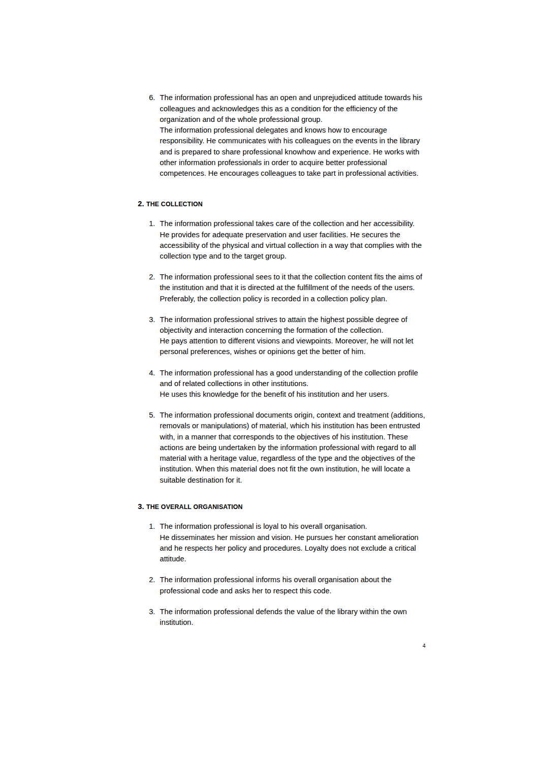The information professional has an open and unprejudiced attitude towards his colleagues and acknowledges this as a condition for the efficiency of the organization and of the whole professional group.
The information professional delegates and knows how to encourage responsibility. He communicates with his colleagues on the events in the library and is prepared to share professional knowhow and experience. He works with other information professionals in order to acquire better professional competences. He encourages colleagues to take part in professional activities.
2. The collection
The information professional takes care of the collection and her accessibility.
He provides for adequate preservation and user facilities. He secures the accessibility of the physical and virtual collection in a way that complies with the collection type and to the target group.
The information professional sees to it that the collection content fits the aims of the institution and that it is directed at the fulfillment of the needs of the users.
Preferably, the collection policy is recorded in a collection policy plan.
The information professional strives to attain the highest possible degree of objectivity and interaction concerning the formation of the collection.
He pays attention to different visions and viewpoints. Moreover, he will not let personal preferences, wishes or opinions get the better of him.
The information professional has a good understanding of the collection profile and of related collections in other institutions.
He uses this knowledge for the benefit of his institution and her users.
The information professional documents origin, context and treatment (additions, removals or manipulations) of material, which his institution has been entrusted with, in a manner that corresponds to the objectives of his institution. These actions are being undertaken by the information professional with regard to all material with a heritage value, regardless of the type and the objectives of the institution. When this material does not fit the own institution, he will locate a suitable destination for it.
3. The overall organisation
The information professional is loyal to his overall organisation.
He disseminates her mission and vision. He pursues her constant amelioration and he respects her policy and procedures. Loyalty does not exclude a critical attitude.
The information professional informs his overall organisation about the professional code and asks her to respect this code.
The information professional defends the value of the library within the own institution.
4